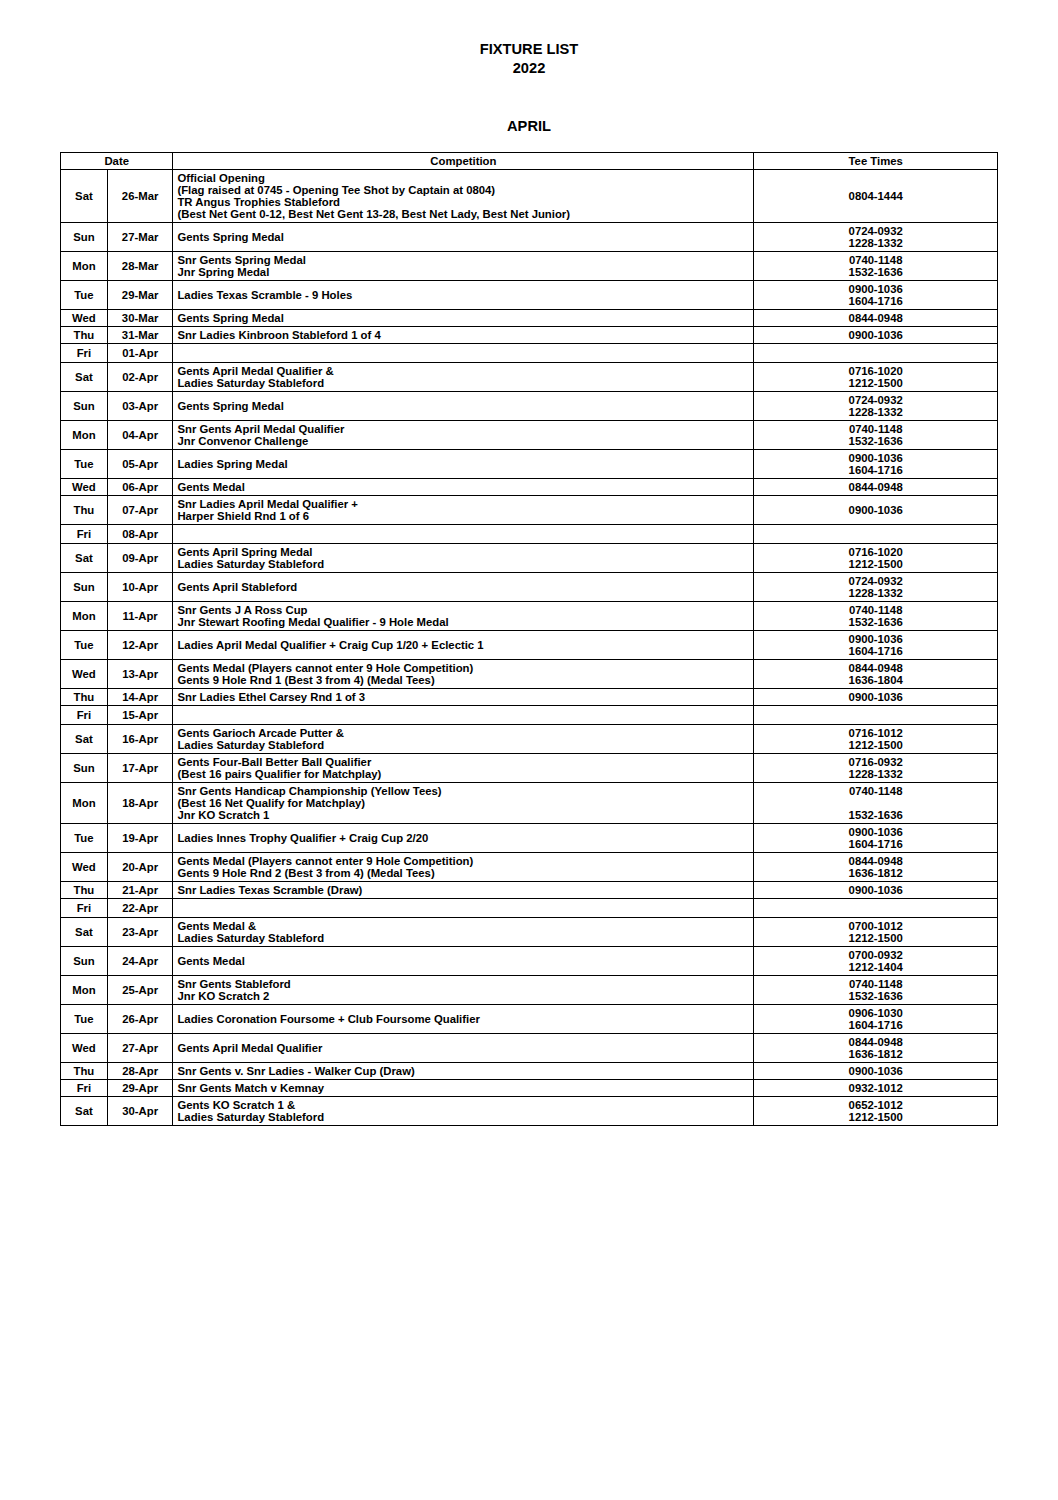FIXTURE LIST
2022
APRIL
| Date | Competition | Tee Times |
| --- | --- | --- |
| Sat | 26-Mar | Official Opening (Flag raised at 0745 - Opening Tee Shot by Captain at 0804) TR Angus Trophies Stableford (Best Net Gent 0-12, Best Net Gent 13-28, Best Net Lady, Best Net Junior) | 0804-1444 |
| Sun | 27-Mar | Gents Spring Medal | 0724-0932 1228-1332 |
| Mon | 28-Mar | Snr Gents Spring Medal Jnr Spring Medal | 0740-1148 1532-1636 |
| Tue | 29-Mar | Ladies Texas Scramble - 9 Holes | 0900-1036 1604-1716 |
| Wed | 30-Mar | Gents Spring Medal | 0844-0948 |
| Thu | 31-Mar | Snr Ladies Kinbroon Stableford 1 of 4 | 0900-1036 |
| Fri | 01-Apr | | |
| Sat | 02-Apr | Gents April Medal Qualifier & Ladies Saturday Stableford | 0716-1020 1212-1500 |
| Sun | 03-Apr | Gents Spring Medal | 0724-0932 1228-1332 |
| Mon | 04-Apr | Snr Gents April Medal Qualifier Jnr Convenor Challenge | 0740-1148 1532-1636 |
| Tue | 05-Apr | Ladies Spring Medal | 0900-1036 1604-1716 |
| Wed | 06-Apr | Gents Medal | 0844-0948 |
| Thu | 07-Apr | Snr Ladies April Medal Qualifier + Harper Shield Rnd 1 of 6 | 0900-1036 |
| Fri | 08-Apr | | |
| Sat | 09-Apr | Gents April Spring Medal Ladies Saturday Stableford | 0716-1020 1212-1500 |
| Sun | 10-Apr | Gents April Stableford | 0724-0932 1228-1332 |
| Mon | 11-Apr | Snr Gents J A Ross Cup Jnr Stewart Roofing Medal Qualifier - 9 Hole Medal | 0740-1148 1532-1636 |
| Tue | 12-Apr | Ladies April Medal Qualifier + Craig Cup 1/20 + Eclectic 1 | 0900-1036 1604-1716 |
| Wed | 13-Apr | Gents Medal (Players cannot enter 9 Hole Competition) Gents 9 Hole Rnd 1 (Best 3 from 4) (Medal Tees) | 0844-0948 1636-1804 |
| Thu | 14-Apr | Snr Ladies Ethel Carsey Rnd 1 of 3 | 0900-1036 |
| Fri | 15-Apr | | |
| Sat | 16-Apr | Gents Garioch Arcade Putter & Ladies Saturday Stableford | 0716-1012 1212-1500 |
| Sun | 17-Apr | Gents Four-Ball Better Ball Qualifier (Best 16 pairs Qualifier for Matchplay) | 0716-0932 1228-1332 |
| Mon | 18-Apr | Snr Gents Handicap Championship (Yellow Tees) (Best 16 Net Qualify for Matchplay) Jnr KO Scratch 1 | 0740-1148 1532-1636 |
| Tue | 19-Apr | Ladies Innes Trophy Qualifier + Craig Cup 2/20 | 0900-1036 1604-1716 |
| Wed | 20-Apr | Gents Medal (Players cannot enter 9 Hole Competition) Gents 9 Hole Rnd 2 (Best 3 from 4) (Medal Tees) | 0844-0948 1636-1812 |
| Thu | 21-Apr | Snr Ladies Texas Scramble (Draw) | 0900-1036 |
| Fri | 22-Apr | | |
| Sat | 23-Apr | Gents Medal & Ladies Saturday Stableford | 0700-1012 1212-1500 |
| Sun | 24-Apr | Gents Medal | 0700-0932 1212-1404 |
| Mon | 25-Apr | Snr Gents Stableford Jnr KO Scratch 2 | 0740-1148 1532-1636 |
| Tue | 26-Apr | Ladies Coronation Foursome + Club Foursome Qualifier | 0906-1030 1604-1716 |
| Wed | 27-Apr | Gents April Medal Qualifier | 0844-0948 1636-1812 |
| Thu | 28-Apr | Snr Gents v. Snr Ladies - Walker Cup (Draw) | 0900-1036 |
| Fri | 29-Apr | Snr Gents Match v Kemnay | 0932-1012 |
| Sat | 30-Apr | Gents KO Scratch 1 & Ladies Saturday Stableford | 0652-1012 1212-1500 |